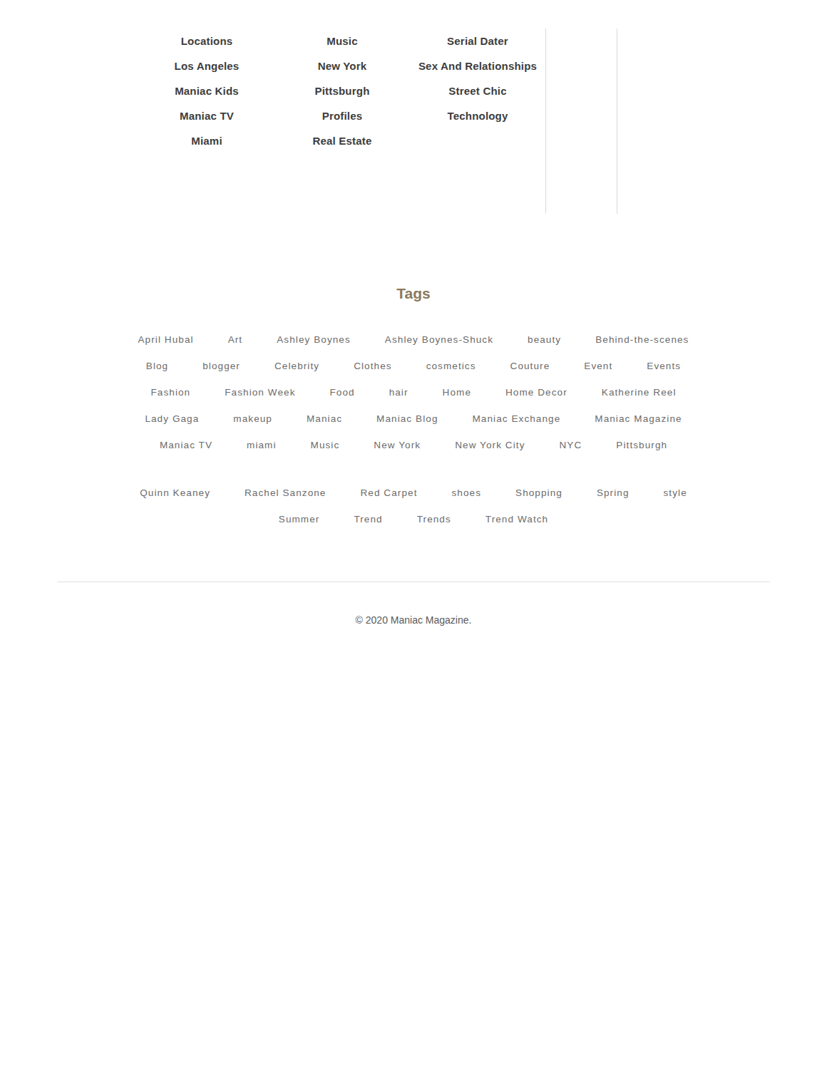Locations Los Angeles Maniac Kids Maniac TV Miami
Music New York Pittsburgh Profiles Real Estate
Serial Dater Sex And Relationships Street Chic Technology
Tags
April Hubal Art Ashley Boynes Ashley Boynes-Shuck beauty Behind-the-scenes
Blog blogger Celebrity Clothes cosmetics Couture Event Events
Fashion Fashion Week Food hair Home Home Decor Katherine Reel
Lady Gaga makeup Maniac Maniac Blog Maniac Exchange Maniac Magazine
Maniac TV miami Music New York New York City NYC Pittsburgh
Quinn Keaney Rachel Sanzone Red Carpet shoes Shopping Spring style
Summer Trend Trends Trend Watch
© 2020 Maniac Magazine.